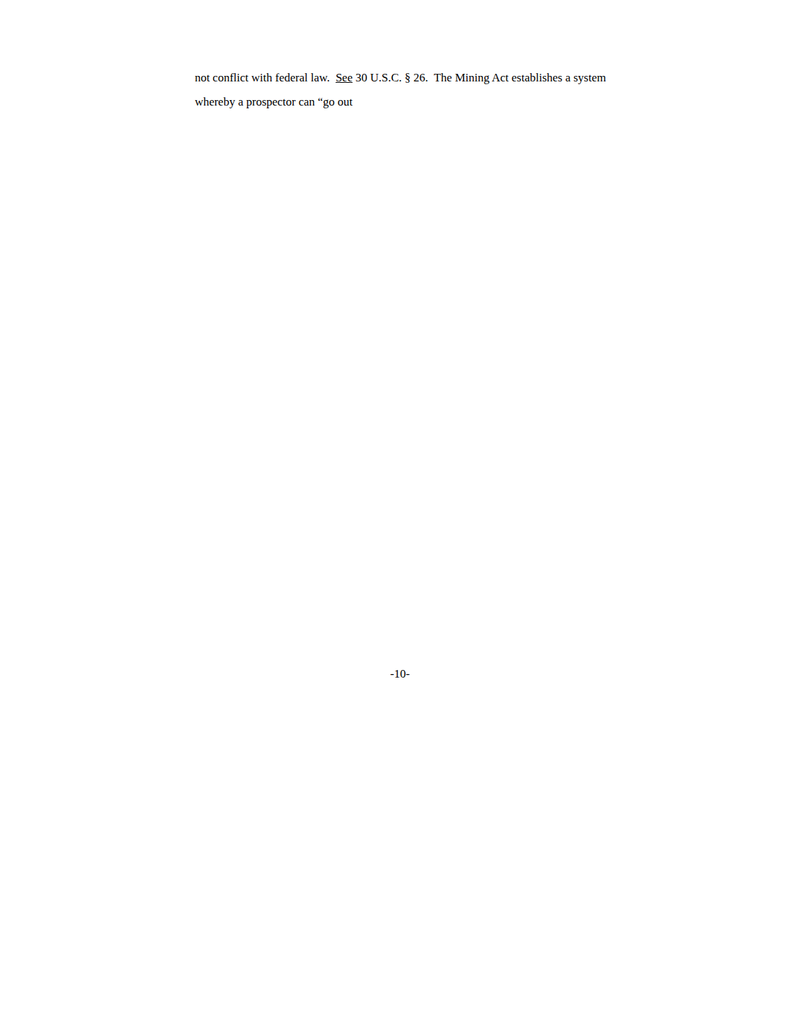not conflict with federal law. See 30 U.S.C. § 26. The Mining Act establishes a system whereby a prospector can “go out
-10-